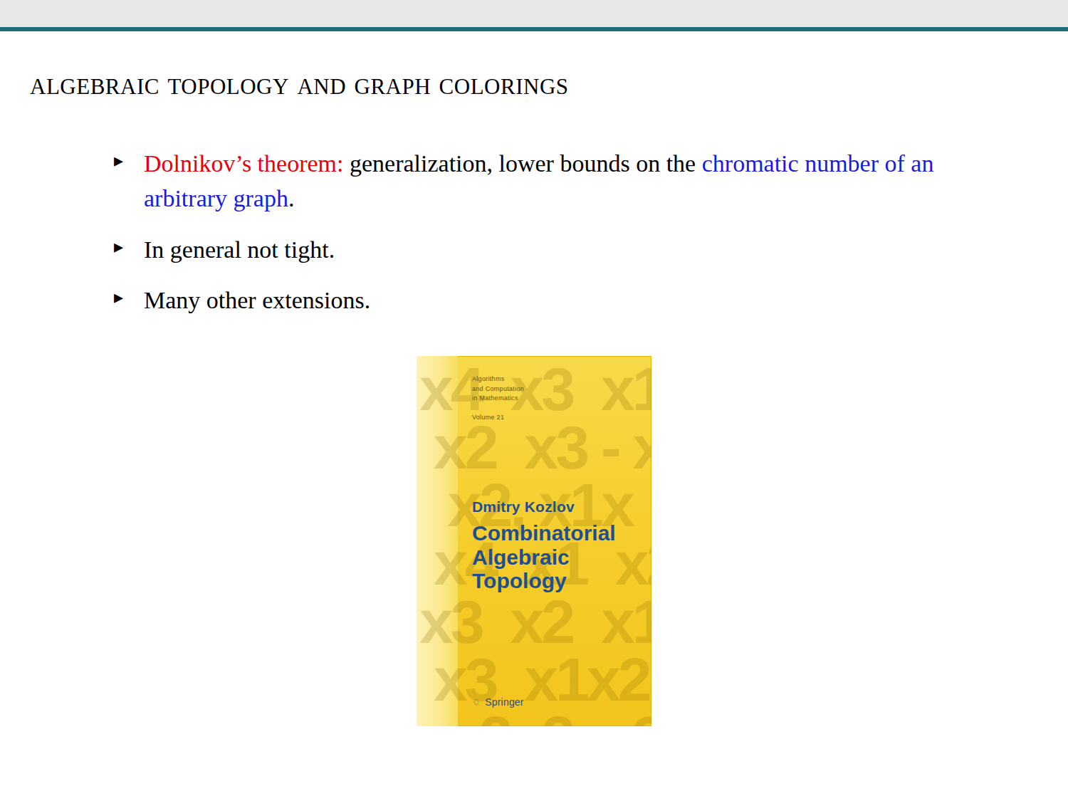Algebraic topology and graph colorings
Dolnikov’s theorem: generalization, lower bounds on the chromatic number of an arbitrary graph.
In general not tight.
Many other extensions.
x4 x3 x1x2 x2 x3 - x12 x2, x1x x4 x1 x2 x3 x2 x1 x3 x1x2 x2x2 x3 x3 x1 x2 x2x2 x1x3
Algorithms
and Computation
in Mathematics
Volume 21
Dmitry Kozlov
Combinatorial
Algebraic
Topology
♢Springer